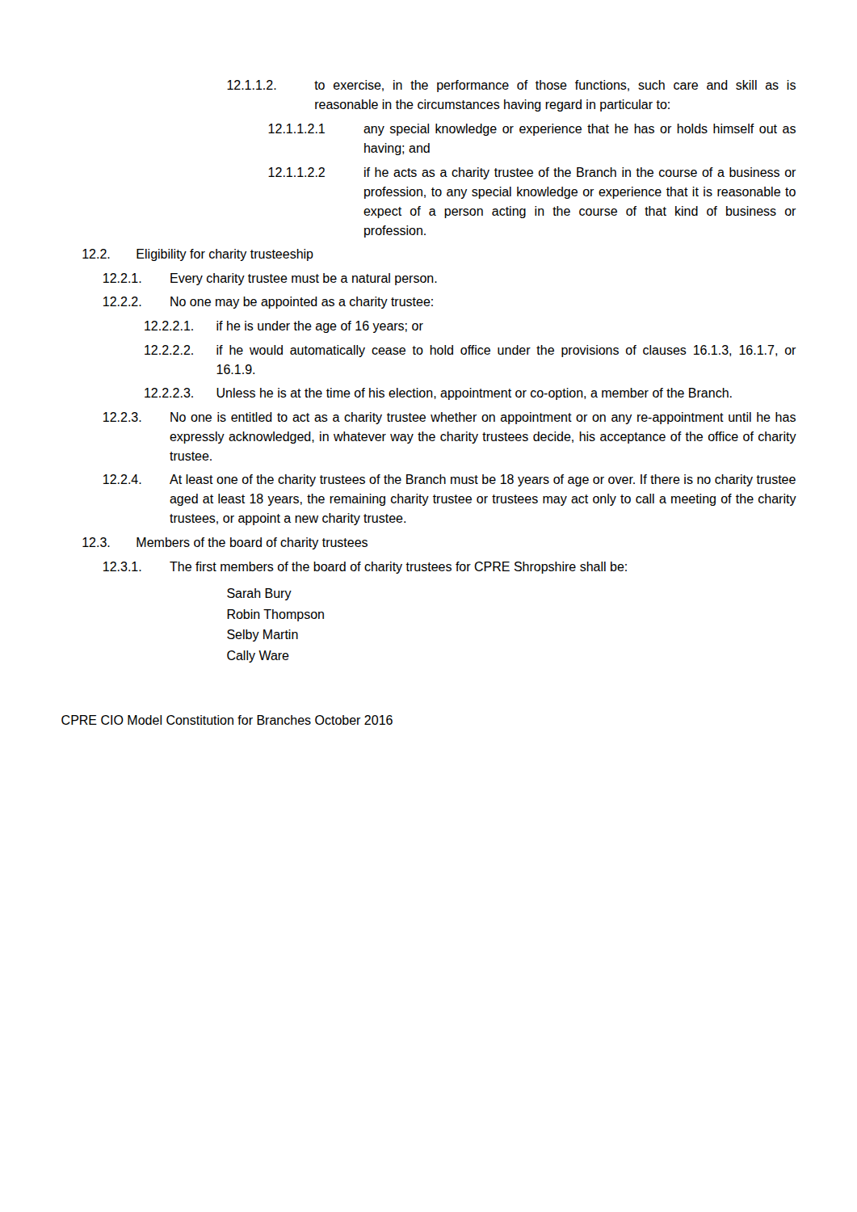12.1.1.2. to exercise, in the performance of those functions, such care and skill as is reasonable in the circumstances having regard in particular to:
12.1.1.2.1 any special knowledge or experience that he has or holds himself out as having; and
12.1.1.2.2 if he acts as a charity trustee of the Branch in the course of a business or profession, to any special knowledge or experience that it is reasonable to expect of a person acting in the course of that kind of business or profession.
12.2. Eligibility for charity trusteeship
12.2.1. Every charity trustee must be a natural person.
12.2.2. No one may be appointed as a charity trustee:
12.2.2.1. if he is under the age of 16 years; or
12.2.2.2. if he would automatically cease to hold office under the provisions of clauses 16.1.3, 16.1.7, or 16.1.9.
12.2.2.3. Unless he is at the time of his election, appointment or co-option, a member of the Branch.
12.2.3. No one is entitled to act as a charity trustee whether on appointment or on any re-appointment until he has expressly acknowledged, in whatever way the charity trustees decide, his acceptance of the office of charity trustee.
12.2.4. At least one of the charity trustees of the Branch must be 18 years of age or over. If there is no charity trustee aged at least 18 years, the remaining charity trustee or trustees may act only to call a meeting of the charity trustees, or appoint a new charity trustee.
12.3. Members of the board of charity trustees
12.3.1. The first members of the board of charity trustees for CPRE Shropshire shall be:
Sarah Bury
Robin Thompson
Selby Martin
Cally Ware
CPRE CIO Model Constitution for Branches October 2016